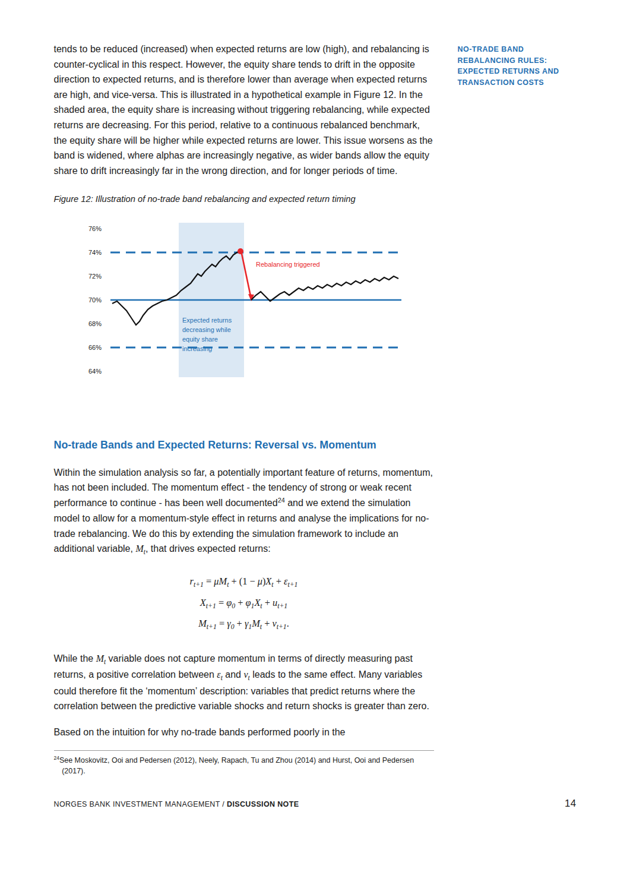tends to be reduced (increased) when expected returns are low (high), and rebalancing is counter-cyclical in this respect. However, the equity share tends to drift in the opposite direction to expected returns, and is therefore lower than average when expected returns are high, and vice-versa. This is illustrated in a hypothetical example in Figure 12. In the shaded area, the equity share is increasing without triggering rebalancing, while expected returns are decreasing. For this period, relative to a continuous rebalanced benchmark, the equity share will be higher while expected returns are lower. This issue worsens as the band is widened, where alphas are increasingly negative, as wider bands allow the equity share to drift increasingly far in the wrong direction, and for longer periods of time.
Figure 12: Illustration of no-trade band rebalancing and expected return timing
76% 74% 72% 70% 68% 66% 64% Rebalancing triggered Expected returns decreasing while equity share increasing
No-trade Bands and Expected Returns: Reversal vs. Momentum
Within the simulation analysis so far, a potentially important feature of returns, momentum, has not been included. The momentum effect - the tendency of strong or weak recent performance to continue - has been well documented24 and we extend the simulation model to allow for a momentum-style effect in returns and analyse the implications for no-trade rebalancing. We do this by extending the simulation framework to include an additional variable, Mt, that drives expected returns:
rt+1 = μMt + (1 − μ)Xt + εt+1 Xt+1 = φ0 + φ1Xt + ut+1 Mt+1 = γ0 + γ1Mt + vt+1.
While the Mt variable does not capture momentum in terms of directly measuring past returns, a positive correlation between εt and vt leads to the same effect. Many variables could therefore fit the ‘momentum’ description: variables that predict returns where the correlation between the predictive variable shocks and return shocks is greater than zero.
Based on the intuition for why no-trade bands performed poorly in the
24See Moskovitz, Ooi and Pedersen (2012), Neely, Rapach, Tu and Zhou (2014) and Hurst, Ooi and Pedersen (2017).
NO-TRADE BAND
REBALANCING RULES:
EXPECTED RETURNS AND
TRANSACTION COSTS
NORGES BANK INVESTMENT MANAGEMENT / DISCUSSION NOTE
14